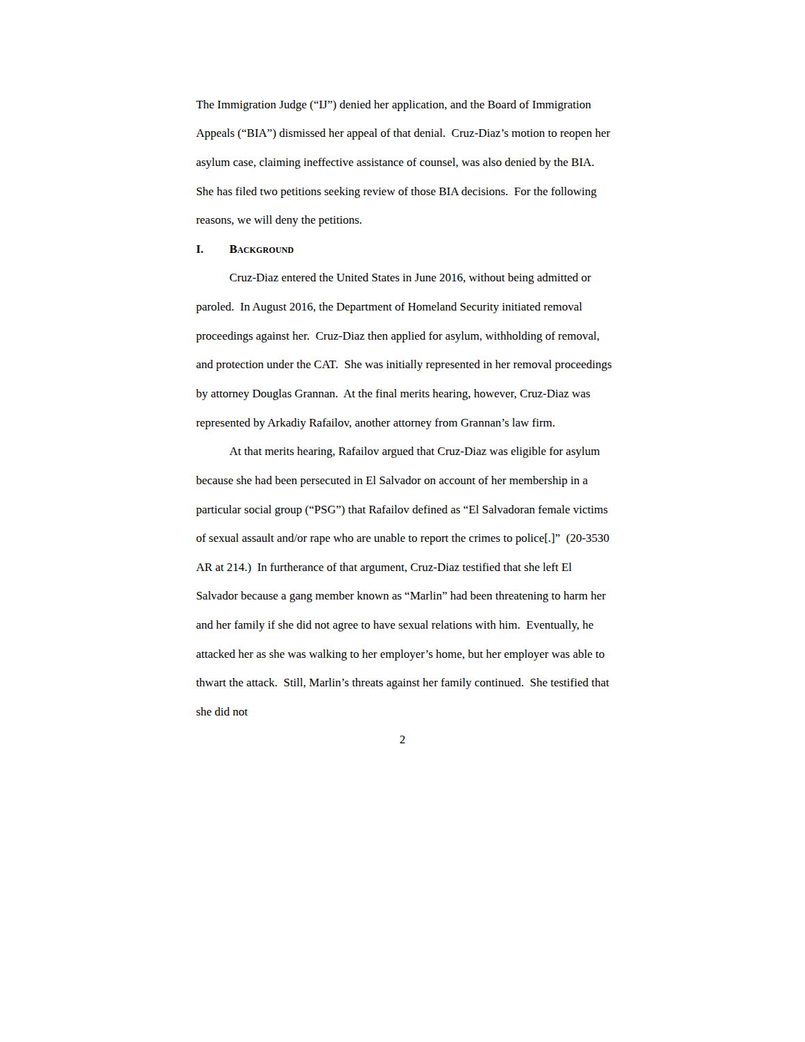The Immigration Judge (“IJ”) denied her application, and the Board of Immigration Appeals (“BIA”) dismissed her appeal of that denial. Cruz-Diaz’s motion to reopen her asylum case, claiming ineffective assistance of counsel, was also denied by the BIA. She has filed two petitions seeking review of those BIA decisions. For the following reasons, we will deny the petitions.
I. Background
Cruz-Diaz entered the United States in June 2016, without being admitted or paroled. In August 2016, the Department of Homeland Security initiated removal proceedings against her. Cruz-Diaz then applied for asylum, withholding of removal, and protection under the CAT. She was initially represented in her removal proceedings by attorney Douglas Grannan. At the final merits hearing, however, Cruz-Diaz was represented by Arkadiy Rafailov, another attorney from Grannan’s law firm.
At that merits hearing, Rafailov argued that Cruz-Diaz was eligible for asylum because she had been persecuted in El Salvador on account of her membership in a particular social group (“PSG”) that Rafailov defined as “El Salvadoran female victims of sexual assault and/or rape who are unable to report the crimes to police[.]” (20-3530 AR at 214.) In furtherance of that argument, Cruz-Diaz testified that she left El Salvador because a gang member known as “Marlin” had been threatening to harm her and her family if she did not agree to have sexual relations with him. Eventually, he attacked her as she was walking to her employer’s home, but her employer was able to thwart the attack. Still, Marlin’s threats against her family continued. She testified that she did not
2